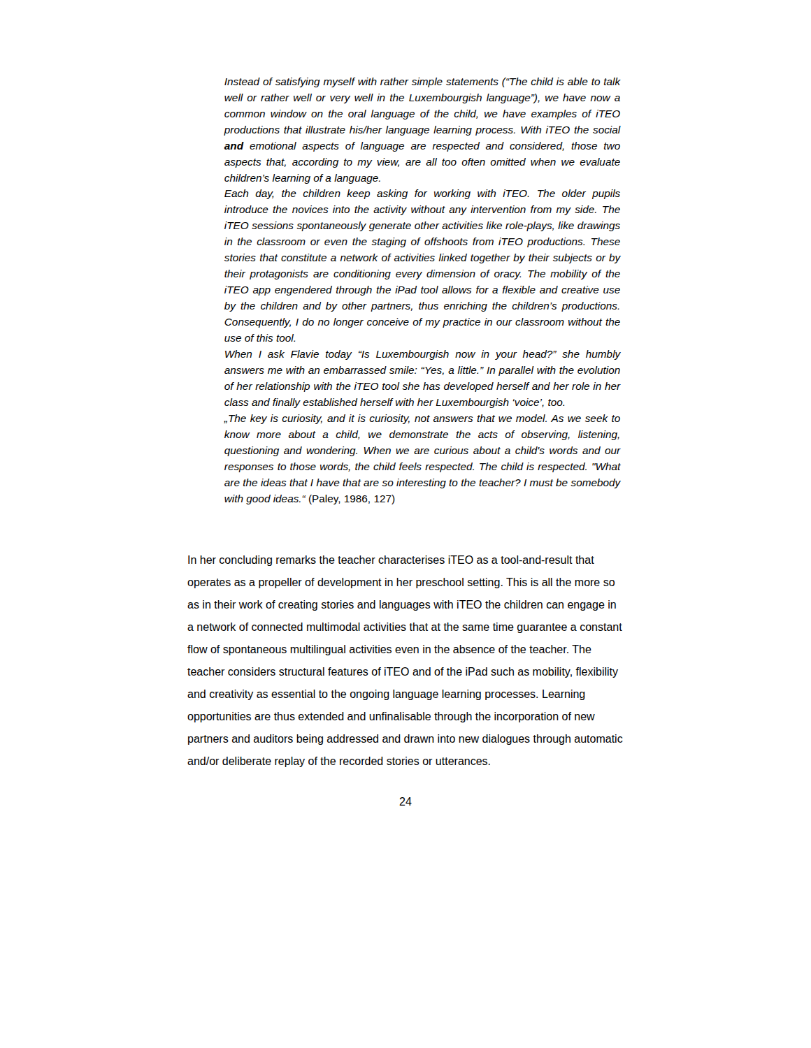Instead of satisfying myself with rather simple statements (“The child is able to talk well or rather well or very well in the Luxembourgish language”), we have now a common window on the oral language of the child, we have examples of iTEO productions that illustrate his/her language learning process. With iTEO the social and emotional aspects of language are respected and considered, those two aspects that, according to my view, are all too often omitted when we evaluate children’s learning of a language.
Each day, the children keep asking for working with iTEO. The older pupils introduce the novices into the activity without any intervention from my side. The iTEO sessions spontaneously generate other activities like role-plays, like drawings in the classroom or even the staging of offshoots from iTEO productions. These stories that constitute a network of activities linked together by their subjects or by their protagonists are conditioning every dimension of oracy. The mobility of the iTEO app engendered through the iPad tool allows for a flexible and creative use by the children and by other partners, thus enriching the children’s productions. Consequently, I do no longer conceive of my practice in our classroom without the use of this tool.
When I ask Flavie today “Is Luxembourgish now in your head?” she humbly answers me with an embarrassed smile: “Yes, a little.” In parallel with the evolution of her relationship with the iTEO tool she has developed herself and her role in her class and finally established herself with her Luxembourgish ‘voice’, too.
„The key is curiosity, and it is curiosity, not answers that we model. As we seek to know more about a child, we demonstrate the acts of observing, listening, questioning and wondering. When we are curious about a child's words and our responses to those words, the child feels respected. The child is respected. "What are the ideas that I have that are so interesting to the teacher? I must be somebody with good ideas.“ (Paley, 1986, 127)
In her concluding remarks the teacher characterises iTEO as a tool-and-result that operates as a propeller of development in her preschool setting. This is all the more so as in their work of creating stories and languages with iTEO the children can engage in a network of connected multimodal activities that at the same time guarantee a constant flow of spontaneous multilingual activities even in the absence of the teacher. The teacher considers structural features of iTEO and of the iPad such as mobility, flexibility and creativity as essential to the ongoing language learning processes. Learning opportunities are thus extended and unfinalisable through the incorporation of new partners and auditors being addressed and drawn into new dialogues through automatic and/or deliberate replay of the recorded stories or utterances.
24